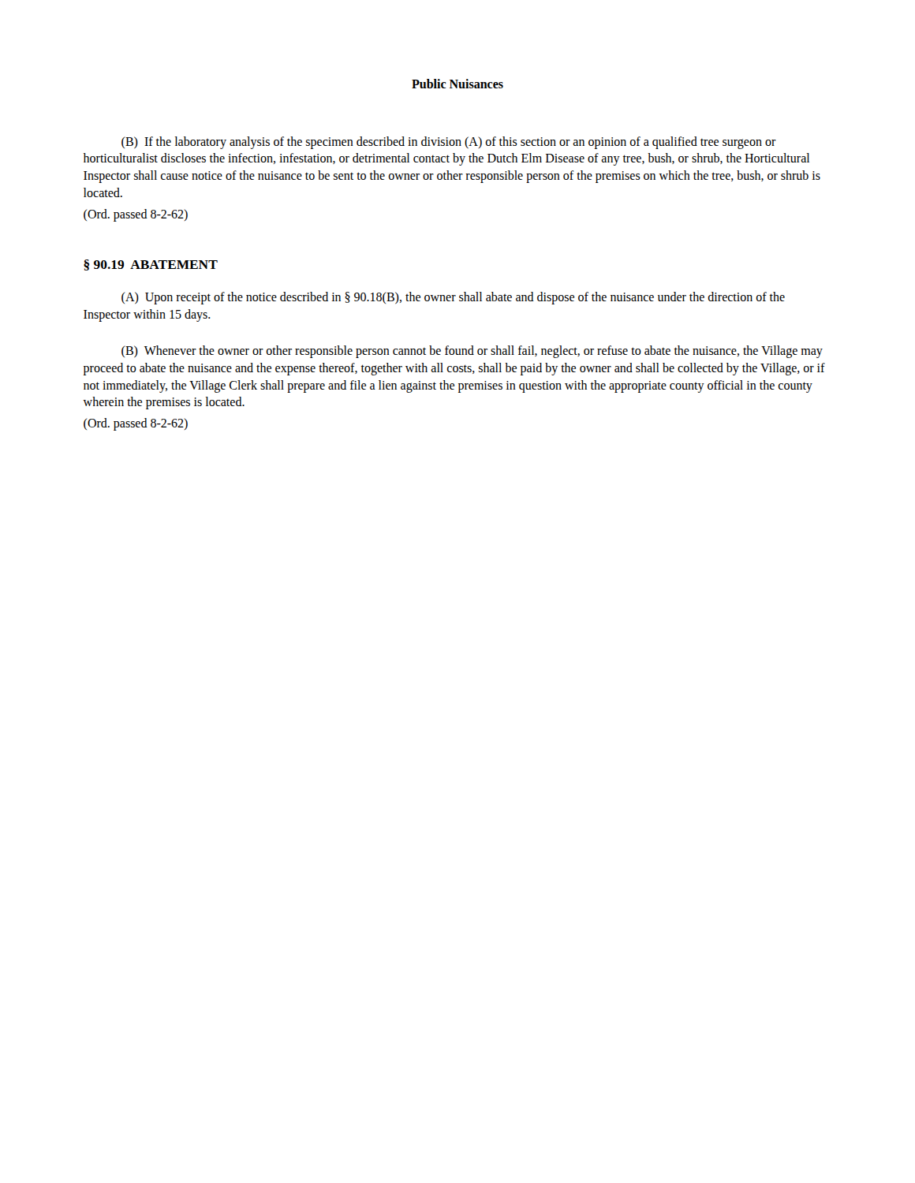Public Nuisances
(B) If the laboratory analysis of the specimen described in division (A) of this section or an opinion of a qualified tree surgeon or horticulturalist discloses the infection, infestation, or detrimental contact by the Dutch Elm Disease of any tree, bush, or shrub, the Horticultural Inspector shall cause notice of the nuisance to be sent to the owner or other responsible person of the premises on which the tree, bush, or shrub is located.
(Ord. passed 8-2-62)
§ 90.19 ABATEMENT
(A) Upon receipt of the notice described in § 90.18(B), the owner shall abate and dispose of the nuisance under the direction of the Inspector within 15 days.
(B) Whenever the owner or other responsible person cannot be found or shall fail, neglect, or refuse to abate the nuisance, the Village may proceed to abate the nuisance and the expense thereof, together with all costs, shall be paid by the owner and shall be collected by the Village, or if not immediately, the Village Clerk shall prepare and file a lien against the premises in question with the appropriate county official in the county wherein the premises is located.
(Ord. passed 8-2-62)